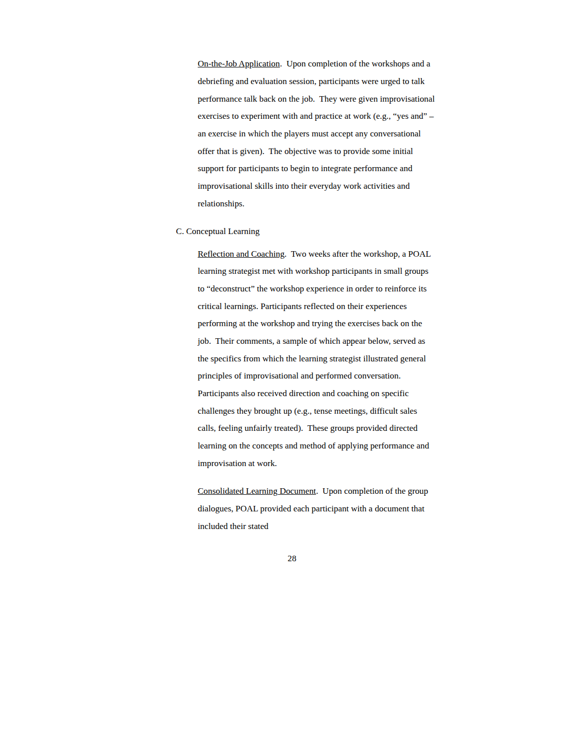On-the-Job Application. Upon completion of the workshops and a debriefing and evaluation session, participants were urged to talk performance talk back on the job. They were given improvisational exercises to experiment with and practice at work (e.g., “yes and” – an exercise in which the players must accept any conversational offer that is given). The objective was to provide some initial support for participants to begin to integrate performance and improvisational skills into their everyday work activities and relationships.
C. Conceptual Learning
Reflection and Coaching. Two weeks after the workshop, a POAL learning strategist met with workshop participants in small groups to “deconstruct” the workshop experience in order to reinforce its critical learnings. Participants reflected on their experiences performing at the workshop and trying the exercises back on the job. Their comments, a sample of which appear below, served as the specifics from which the learning strategist illustrated general principles of improvisational and performed conversation. Participants also received direction and coaching on specific challenges they brought up (e.g., tense meetings, difficult sales calls, feeling unfairly treated). These groups provided directed learning on the concepts and method of applying performance and improvisation at work.
Consolidated Learning Document. Upon completion of the group dialogues, POAL provided each participant with a document that included their stated
28